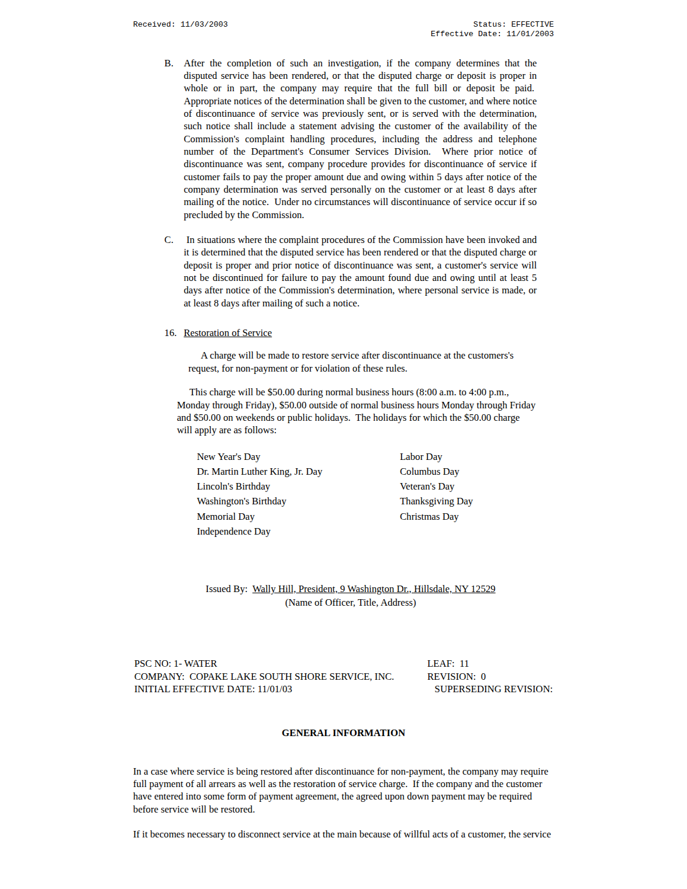Received: 11/03/2003
Status: EFFECTIVE Effective Date: 11/01/2003
B.
After the completion of such an investigation, if the company determines that the disputed service has been rendered, or that the disputed charge or deposit is proper in whole or in part, the company may require that the full bill or deposit be paid. Appropriate notices of the determination shall be given to the customer, and where notice of discontinuance of service was previously sent, or is served with the determination, such notice shall include a statement advising the customer of the availability of the Commission's complaint handling procedures, including the address and telephone number of the Department's Consumer Services Division. Where prior notice of discontinuance was sent, company procedure provides for discontinuance of service if customer fails to pay the proper amount due and owing within 5 days after notice of the company determination was served personally on the customer or at least 8 days after mailing of the notice. Under no circumstances will discontinuance of service occur if so precluded by the Commission.
C.
In situations where the complaint procedures of the Commission have been invoked and it is determined that the disputed service has been rendered or that the disputed charge or deposit is proper and prior notice of discontinuance was sent, a customer's service will not be discontinued for failure to pay the amount found due and owing until at least 5 days after notice of the Commission's determination, where personal service is made, or at least 8 days after mailing of such a notice.
16.
Restoration of Service
A charge will be made to restore service after discontinuance at the customers's request, for non-payment or for violation of these rules.
This charge will be $50.00 during normal business hours (8:00 a.m. to 4:00 p.m., Monday through Friday), $50.00 outside of normal business hours Monday through Friday and $50.00 on weekends or public holidays. The holidays for which the $50.00 charge will apply are as follows:
| New Year's Day | Labor Day |
| Dr. Martin Luther King, Jr. Day | Columbus Day |
| Lincoln's Birthday | Veteran's Day |
| Washington's Birthday | Thanksgiving Day |
| Memorial Day | Christmas Day |
| Independence Day | |
Issued By: Wally Hill, President, 9 Washington Dr., Hillsdale, NY 12529
(Name of Officer, Title, Address)
| PSC NO: 1- WATER | LEAF: 11 |
| COMPANY: COPAKE LAKE SOUTH SHORE SERVICE, INC. | REVISION: 0 |
| INITIAL EFFECTIVE DATE: 11/01/03 | SUPERSEDING REVISION: |
GENERAL INFORMATION
In a case where service is being restored after discontinuance for non-payment, the company may require full payment of all arrears as well as the restoration of service charge. If the company and the customer have entered into some form of payment agreement, the agreed upon down payment may be required before service will be restored.
If it becomes necessary to disconnect service at the main because of willful acts of a customer, the service